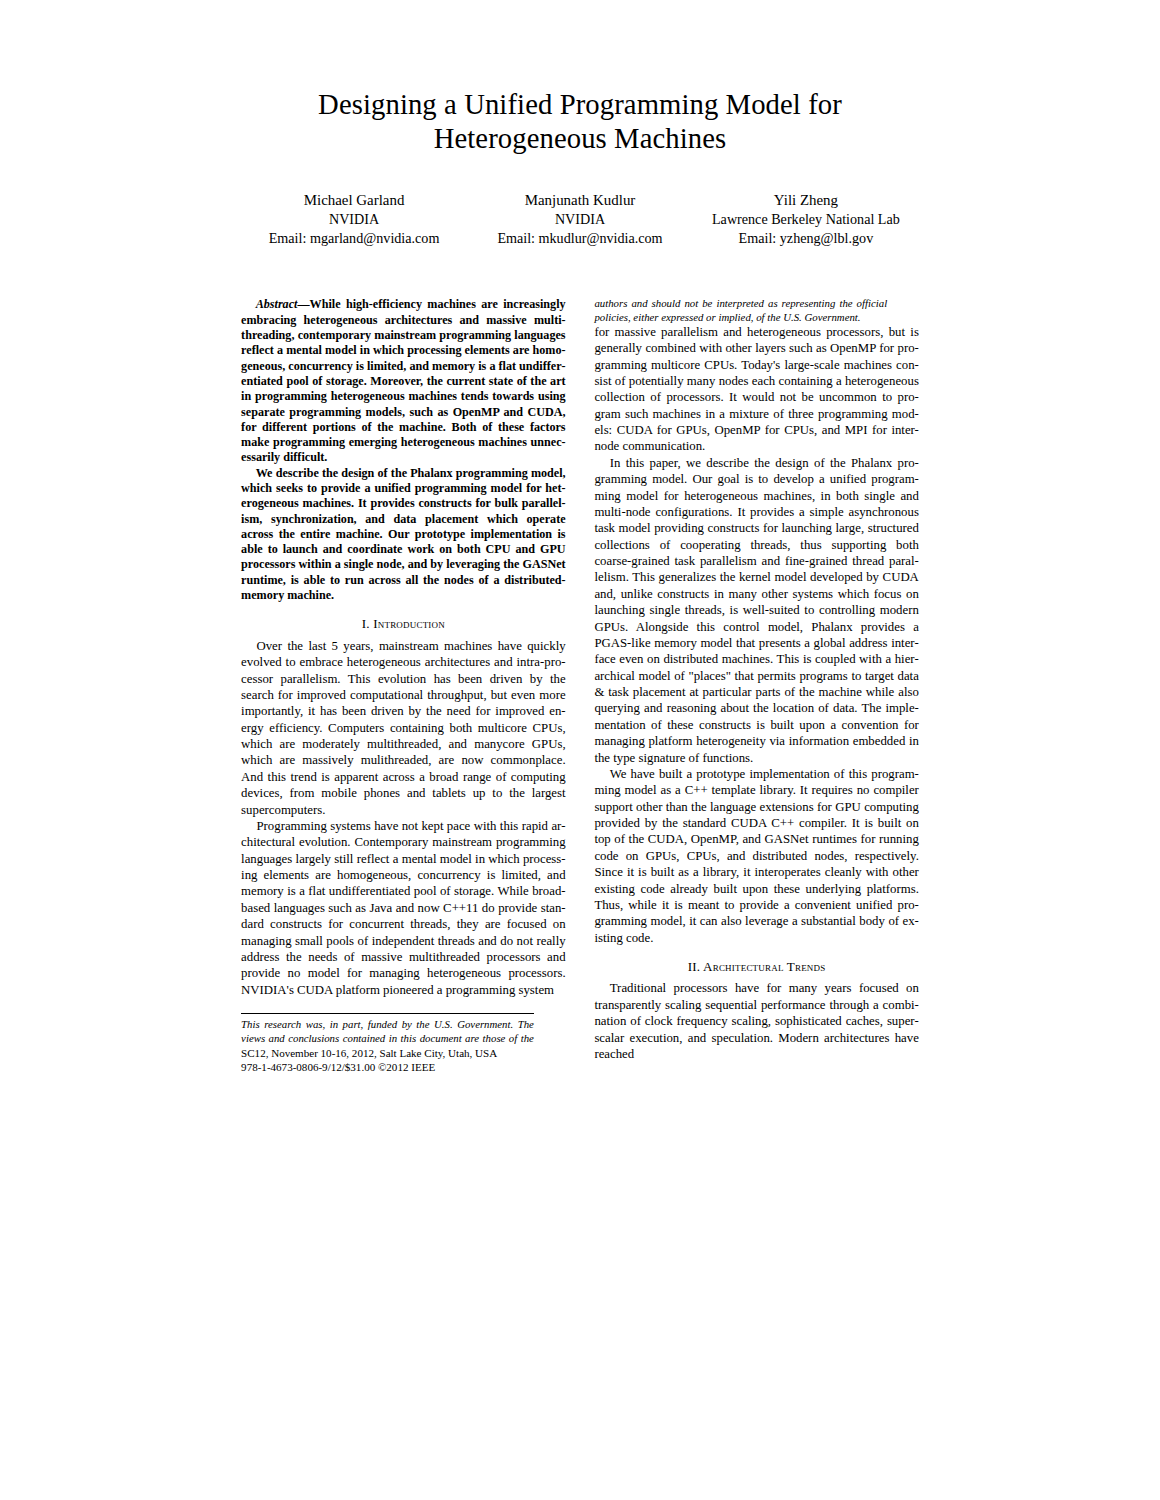Designing a Unified Programming Model for
Heterogeneous Machines
| Michael Garland NVIDIA Email: mgarland@nvidia.com | Manjunath Kudlur NVIDIA Email: mkudlur@nvidia.com | Yili Zheng Lawrence Berkeley National Lab Email: yzheng@lbl.gov |
Abstract—While high-efficiency machines are increasingly embracing heterogeneous architectures and massive multithreading, contemporary mainstream programming languages reflect a mental model in which processing elements are homogeneous, concurrency is limited, and memory is a flat undifferentiated pool of storage. Moreover, the current state of the art in programming heterogeneous machines tends towards using separate programming models, such as OpenMP and CUDA, for different portions of the machine. Both of these factors make programming emerging heterogeneous machines unnecessarily difficult.
We describe the design of the Phalanx programming model, which seeks to provide a unified programming model for heterogeneous machines. It provides constructs for bulk parallelism, synchronization, and data placement which operate across the entire machine. Our prototype implementation is able to launch and coordinate work on both CPU and GPU processors within a single node, and by leveraging the GASNet runtime, is able to run across all the nodes of a distributed-memory machine.
I. Introduction
Over the last 5 years, mainstream machines have quickly evolved to embrace heterogeneous architectures and intra-processor parallelism. This evolution has been driven by the search for improved computational throughput, but even more importantly, it has been driven by the need for improved energy efficiency. Computers containing both multicore CPUs, which are moderately multithreaded, and manycore GPUs, which are massively mulithreaded, are now commonplace. And this trend is apparent across a broad range of computing devices, from mobile phones and tablets up to the largest supercomputers.
Programming systems have not kept pace with this rapid architectural evolution. Contemporary mainstream programming languages largely still reflect a mental model in which processing elements are homogeneous, concurrency is limited, and memory is a flat undifferentiated pool of storage. While broad-based languages such as Java and now C++11 do provide standard constructs for concurrent threads, they are focused on managing small pools of independent threads and do not really address the needs of massive multithreaded processors and provide no model for managing heterogeneous processors. NVIDIA's CUDA platform pioneered a programming system
This research was, in part, funded by the U.S. Government. The views and conclusions contained in this document are those of the authors and should not be interpreted as representing the official policies, either expressed or implied, of the U.S. Government.
for massive parallelism and heterogeneous processors, but is generally combined with other layers such as OpenMP for programming multicore CPUs. Today's large-scale machines consist of potentially many nodes each containing a heterogeneous collection of processors. It would not be uncommon to program such machines in a mixture of three programming models: CUDA for GPUs, OpenMP for CPUs, and MPI for inter-node communication.
In this paper, we describe the design of the Phalanx programming model. Our goal is to develop a unified programming model for heterogeneous machines, in both single and multi-node configurations. It provides a simple asynchronous task model providing constructs for launching large, structured collections of cooperating threads, thus supporting both coarse-grained task parallelism and fine-grained thread parallelism. This generalizes the kernel model developed by CUDA and, unlike constructs in many other systems which focus on launching single threads, is well-suited to controlling modern GPUs. Alongside this control model, Phalanx provides a PGAS-like memory model that presents a global address interface even on distributed machines. This is coupled with a hierarchical model of "places" that permits programs to target data & task placement at particular parts of the machine while also querying and reasoning about the location of data. The implementation of these constructs is built upon a convention for managing platform heterogeneity via information embedded in the type signature of functions.
We have built a prototype implementation of this programming model as a C++ template library. It requires no compiler support other than the language extensions for GPU computing provided by the standard CUDA C++ compiler. It is built on top of the CUDA, OpenMP, and GASNet runtimes for running code on GPUs, CPUs, and distributed nodes, respectively. Since it is built as a library, it interoperates cleanly with other existing code already built upon these underlying platforms. Thus, while it is meant to provide a convenient unified programming model, it can also leverage a substantial body of existing code.
II. Architectural Trends
Traditional processors have for many years focused on transparently scaling sequential performance through a combination of clock frequency scaling, sophisticated caches, superscalar execution, and speculation. Modern architectures have reached
SC12, November 10-16, 2012, Salt Lake City, Utah, USA
978-1-4673-0806-9/12/$31.00 ©2012 IEEE